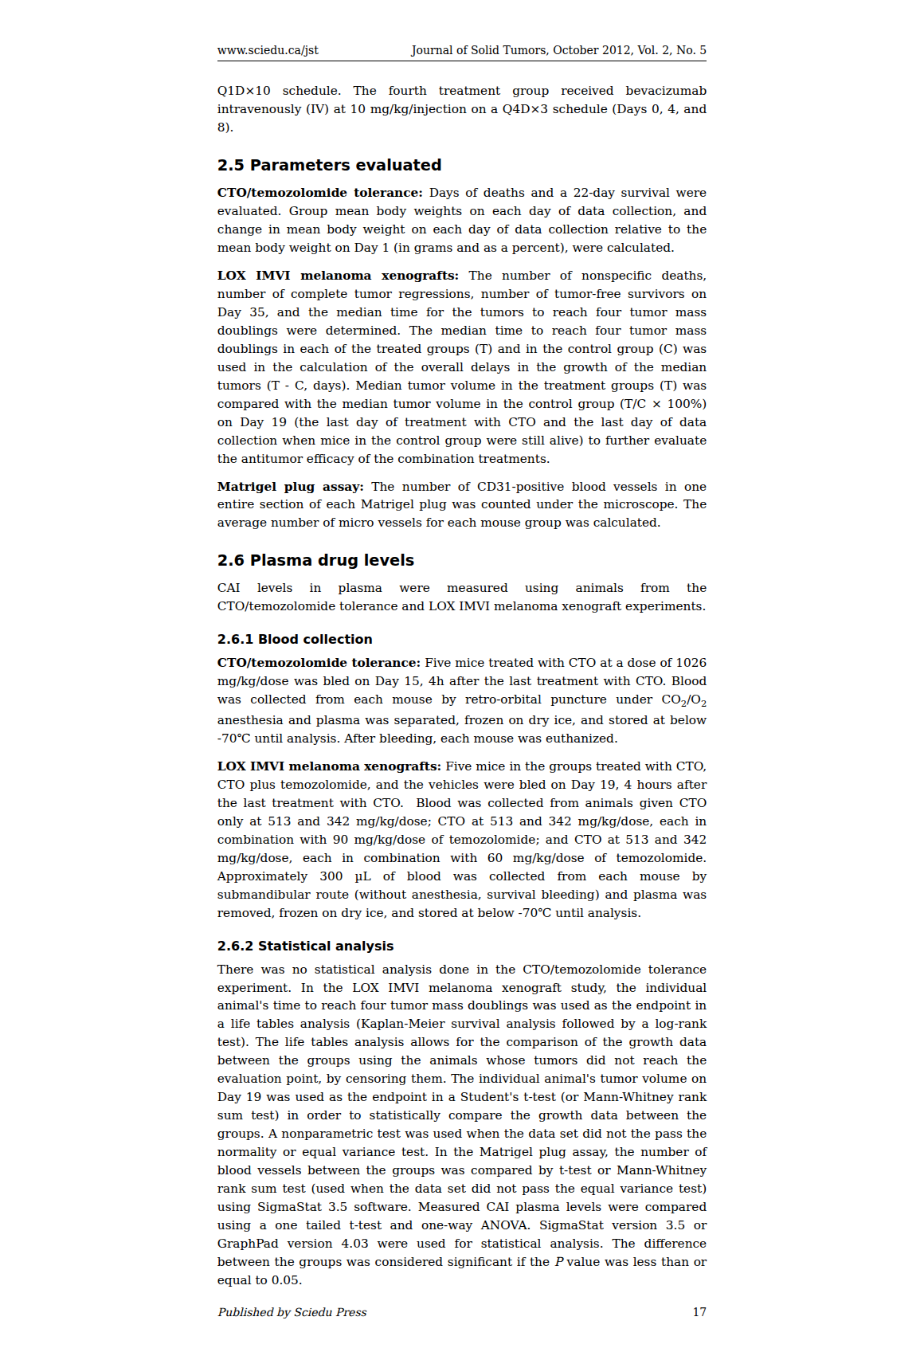www.sciedu.ca/jst
Journal of Solid Tumors, October 2012, Vol. 2, No. 5
Q1D×10 schedule. The fourth treatment group received bevacizumab intravenously (IV) at 10 mg/kg/injection on a Q4D×3 schedule (Days 0, 4, and 8).
2.5 Parameters evaluated
CTO/temozolomide tolerance: Days of deaths and a 22-day survival were evaluated. Group mean body weights on each day of data collection, and change in mean body weight on each day of data collection relative to the mean body weight on Day 1 (in grams and as a percent), were calculated.
LOX IMVI melanoma xenografts: The number of nonspecific deaths, number of complete tumor regressions, number of tumor-free survivors on Day 35, and the median time for the tumors to reach four tumor mass doublings were determined. The median time to reach four tumor mass doublings in each of the treated groups (T) and in the control group (C) was used in the calculation of the overall delays in the growth of the median tumors (T - C, days). Median tumor volume in the treatment groups (T) was compared with the median tumor volume in the control group (T/C × 100%) on Day 19 (the last day of treatment with CTO and the last day of data collection when mice in the control group were still alive) to further evaluate the antitumor efficacy of the combination treatments.
Matrigel plug assay: The number of CD31-positive blood vessels in one entire section of each Matrigel plug was counted under the microscope. The average number of micro vessels for each mouse group was calculated.
2.6 Plasma drug levels
CAI levels in plasma were measured using animals from the CTO/temozolomide tolerance and LOX IMVI melanoma xenograft experiments.
2.6.1 Blood collection
CTO/temozolomide tolerance: Five mice treated with CTO at a dose of 1026 mg/kg/dose was bled on Day 15, 4h after the last treatment with CTO. Blood was collected from each mouse by retro-orbital puncture under CO2/O2 anesthesia and plasma was separated, frozen on dry ice, and stored at below -70℃ until analysis. After bleeding, each mouse was euthanized.
LOX IMVI melanoma xenografts: Five mice in the groups treated with CTO, CTO plus temozolomide, and the vehicles were bled on Day 19, 4 hours after the last treatment with CTO. Blood was collected from animals given CTO only at 513 and 342 mg/kg/dose; CTO at 513 and 342 mg/kg/dose, each in combination with 90 mg/kg/dose of temozolomide; and CTO at 513 and 342 mg/kg/dose, each in combination with 60 mg/kg/dose of temozolomide. Approximately 300 µL of blood was collected from each mouse by submandibular route (without anesthesia, survival bleeding) and plasma was removed, frozen on dry ice, and stored at below -70℃ until analysis.
2.6.2 Statistical analysis
There was no statistical analysis done in the CTO/temozolomide tolerance experiment. In the LOX IMVI melanoma xenograft study, the individual animal's time to reach four tumor mass doublings was used as the endpoint in a life tables analysis (Kaplan-Meier survival analysis followed by a log-rank test). The life tables analysis allows for the comparison of the growth data between the groups using the animals whose tumors did not reach the evaluation point, by censoring them. The individual animal's tumor volume on Day 19 was used as the endpoint in a Student's t-test (or Mann-Whitney rank sum test) in order to statistically compare the growth data between the groups. A nonparametric test was used when the data set did not the pass the normality or equal variance test. In the Matrigel plug assay, the number of blood vessels between the groups was compared by t-test or Mann-Whitney rank sum test (used when the data set did not pass the equal variance test) using SigmaStat 3.5 software. Measured CAI plasma levels were compared using a one tailed t-test and one-way ANOVA. SigmaStat version 3.5 or GraphPad version 4.03 were used for statistical analysis. The difference between the groups was considered significant if the P value was less than or equal to 0.05.
Published by Sciedu Press
17